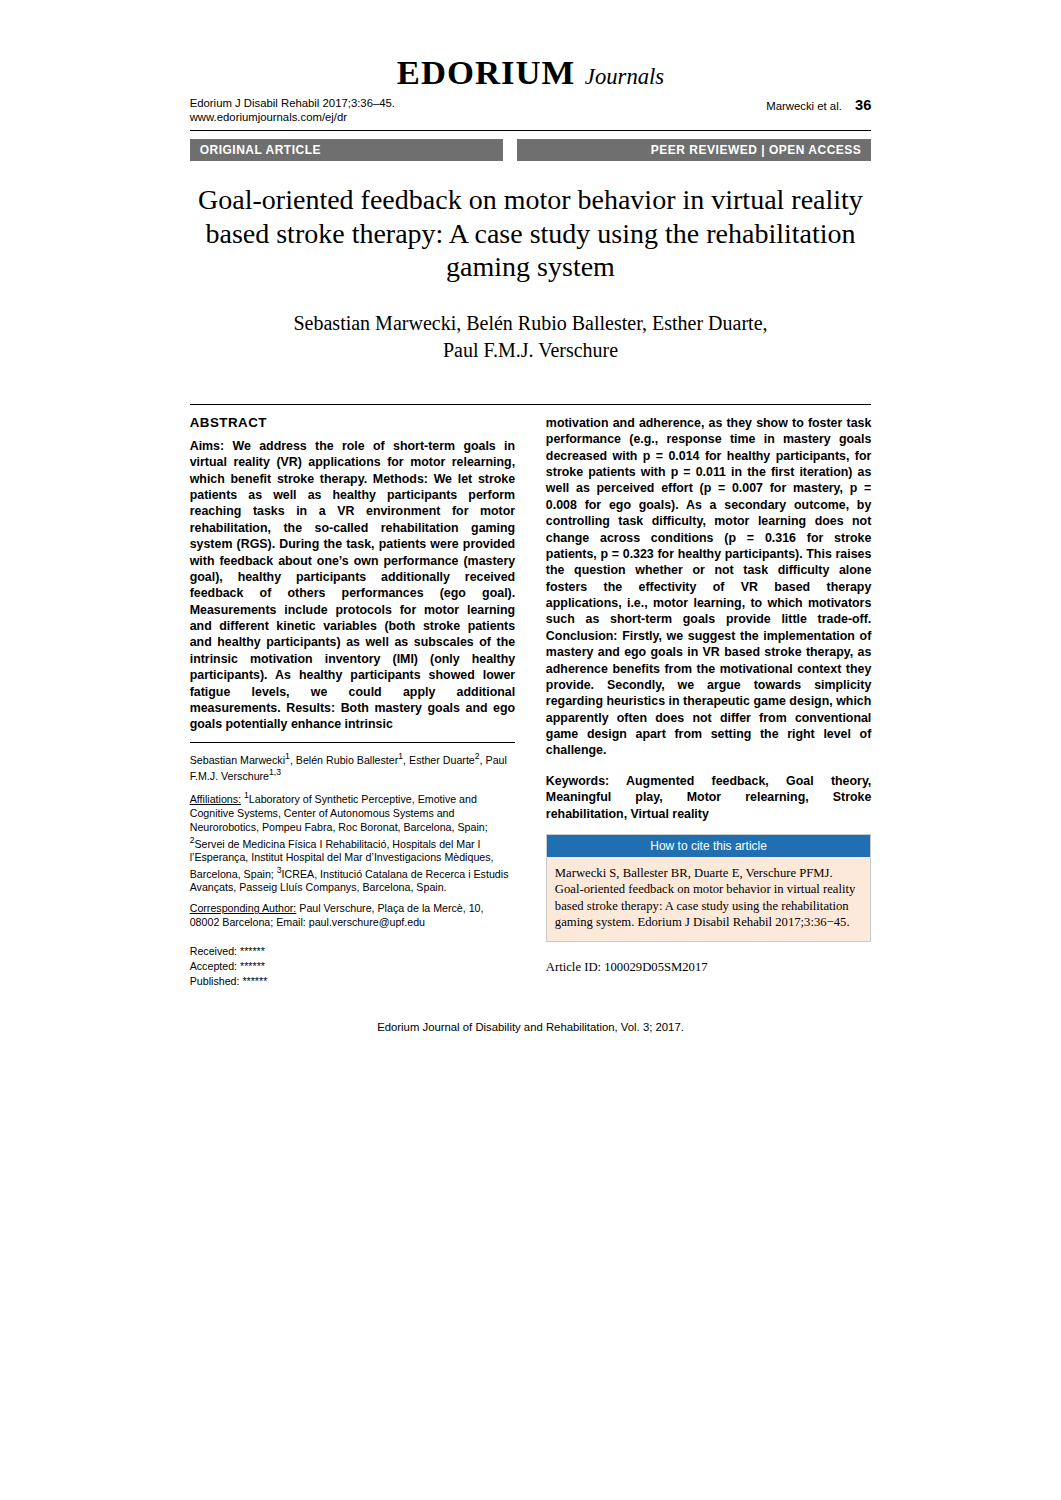EDORIUM Journals
Edorium J Disabil Rehabil 2017;3:36–45.
www.edoriumjournals.com/ej/dr
Marwecki et al. 36
ORIGINAL ARTICLE
PEER REVIEWED | OPEN ACCESS
Goal-oriented feedback on motor behavior in virtual reality based stroke therapy: A case study using the rehabilitation gaming system
Sebastian Marwecki, Belén Rubio Ballester, Esther Duarte,
Paul F.M.J. Verschure
ABSTRACT
Aims: We address the role of short-term goals in virtual reality (VR) applications for motor relearning, which benefit stroke therapy. Methods: We let stroke patients as well as healthy participants perform reaching tasks in a VR environment for motor rehabilitation, the so-called rehabilitation gaming system (RGS). During the task, patients were provided with feedback about one’s own performance (mastery goal), healthy participants additionally received feedback of others performances (ego goal). Measurements include protocols for motor learning and different kinetic variables (both stroke patients and healthy participants) as well as subscales of the intrinsic motivation inventory (IMI) (only healthy participants). As healthy participants showed lower fatigue levels, we could apply additional measurements. Results: Both mastery goals and ego goals potentially enhance intrinsic
Sebastian Marwecki1, Belén Rubio Ballester1, Esther Duarte2, Paul F.M.J. Verschure1,3
Affiliations: 1Laboratory of Synthetic Perceptive, Emotive and Cognitive Systems, Center of Autonomous Systems and Neurorobotics, Pompeu Fabra, Roc Boronat, Barcelona, Spain; 2Servei de Medicina Física I Rehabilitació, Hospitals del Mar I l’Esperança, Institut Hospital del Mar d’Investigacions Mèdiques, Barcelona, Spain; 3ICREA, Institució Catalana de Recerca i Estudis Avançats, Passeig Lluís Companys, Barcelona, Spain.
Corresponding Author: Paul Verschure, Plaça de la Mercè, 10, 08002 Barcelona; Email: paul.verschure@upf.edu
Received: ******
Accepted: ******
Published: ******
motivation and adherence, as they show to foster task performance (e.g., response time in mastery goals decreased with p = 0.014 for healthy participants, for stroke patients with p = 0.011 in the first iteration) as well as perceived effort (p = 0.007 for mastery, p = 0.008 for ego goals). As a secondary outcome, by controlling task difficulty, motor learning does not change across conditions (p = 0.316 for stroke patients, p = 0.323 for healthy participants). This raises the question whether or not task difficulty alone fosters the effectivity of VR based therapy applications, i.e., motor learning, to which motivators such as short-term goals provide little trade-off. Conclusion: Firstly, we suggest the implementation of mastery and ego goals in VR based stroke therapy, as adherence benefits from the motivational context they provide. Secondly, we argue towards simplicity regarding heuristics in therapeutic game design, which apparently often does not differ from conventional game design apart from setting the right level of challenge.
Keywords: Augmented feedback, Goal theory, Meaningful play, Motor relearning, Stroke rehabilitation, Virtual reality
How to cite this article
Marwecki S, Ballester BR, Duarte E, Verschure PFMJ. Goal-oriented feedback on motor behavior in virtual reality based stroke therapy: A case study using the rehabilitation gaming system. Edorium J Disabil Rehabil 2017;3:36−45.
Article ID: 100029D05SM2017
Edorium Journal of Disability and Rehabilitation, Vol. 3; 2017.